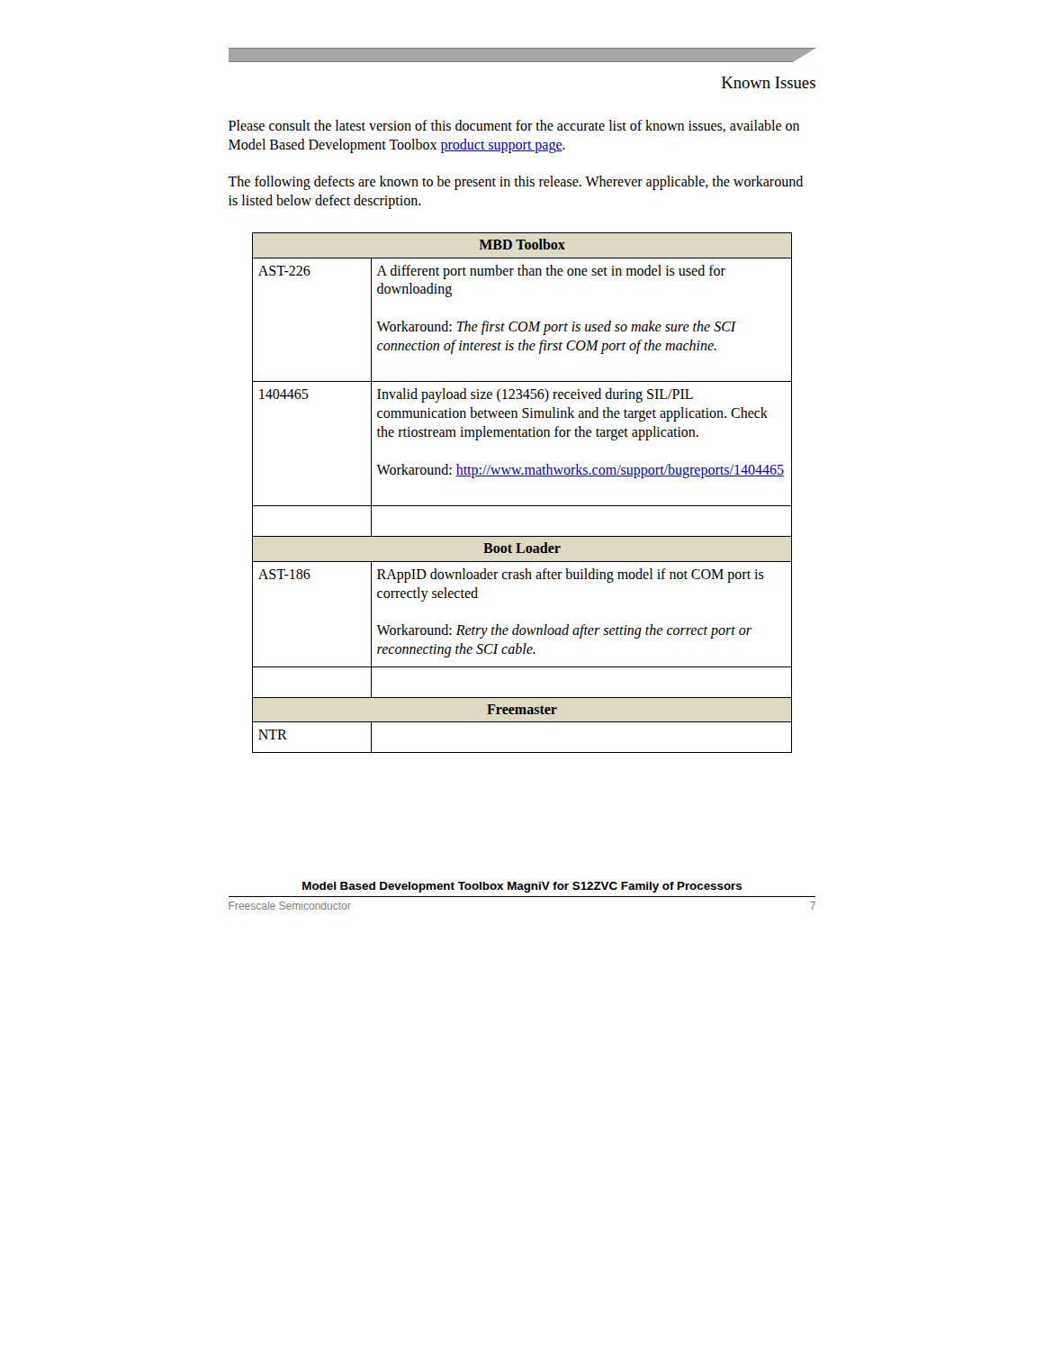Known Issues
Please consult the latest version of this document for the accurate list of known issues, available on Model Based Development Toolbox product support page.
The following defects are known to be present in this release. Wherever applicable, the workaround is listed below defect description.
| MBD Toolbox |
| --- |
| AST-226 | A different port number than the one set in model is used for downloading Workaround: The first COM port is used so make sure the SCI connection of interest is the first COM port of the machine. |
| 1404465 | Invalid payload size (123456) received during SIL/PIL communication between Simulink and the target application. Check the rtiostream implementation for the target application. Workaround: http://www.mathworks.com/support/bugreports/1404465 |
| Boot Loader |
| AST-186 | RAppID downloader crash after building model if not COM port is correctly selected Workaround: Retry the download after setting the correct port or reconnecting the SCI cable. |
| Freemaster |
| NTR | |
Model Based Development Toolbox MagniV for S12ZVC Family of Processors
Freescale Semiconductor 7